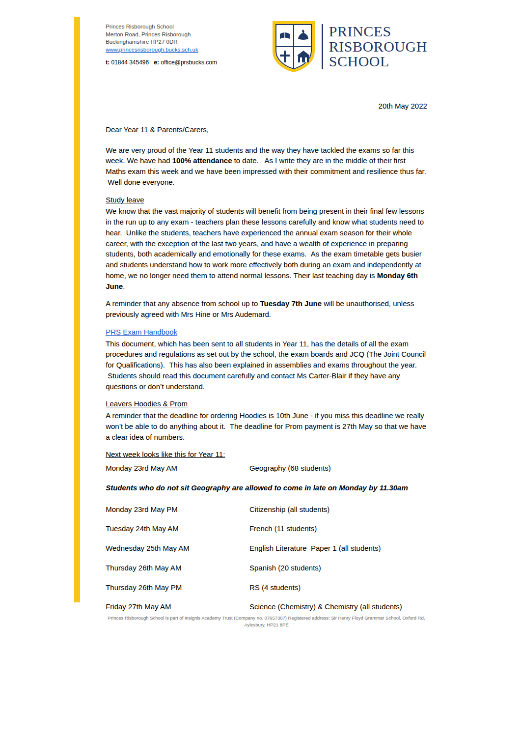Princes Risborough School
Merton Road, Princes Risborough
Buckinghamshire HP27 0DR
www.princesrisborough.bucks.sch.uk
t: 01844 345496 e: office@prsbucks.com
PRINCES
RISBOROUGH
SCHOOL
20th May 2022
Dear Year 11 & Parents/Carers,
We are very proud of the Year 11 students and the way they have tackled the exams so far this week. We have had 100% attendance to date. As I write they are in the middle of their first Maths exam this week and we have been impressed with their commitment and resilience thus far. Well done everyone.
Study leave
We know that the vast majority of students will benefit from being present in their final few lessons in the run up to any exam - teachers plan these lessons carefully and know what students need to hear. Unlike the students, teachers have experienced the annual exam season for their whole career, with the exception of the last two years, and have a wealth of experience in preparing students, both academically and emotionally for these exams. As the exam timetable gets busier and students understand how to work more effectively both during an exam and independently at home, we no longer need them to attend normal lessons. Their last teaching day is Monday 6th June.
A reminder that any absence from school up to Tuesday 7th June will be unauthorised, unless previously agreed with Mrs Hine or Mrs Audemard.
PRS Exam Handbook
This document, which has been sent to all students in Year 11, has the details of all the exam procedures and regulations as set out by the school, the exam boards and JCQ (The Joint Council for Qualifications). This has also been explained in assemblies and exams throughout the year. Students should read this document carefully and contact Ms Carter-Blair if they have any questions or don’t understand.
Leavers Hoodies & Prom
A reminder that the deadline for ordering Hoodies is 10th June - if you miss this deadline we really won’t be able to do anything about it. The deadline for Prom payment is 27th May so that we have a clear idea of numbers.
Next week looks like this for Year 11:
Monday 23rd May AM
Geography (68 students)
Students who do not sit Geography are allowed to come in late on Monday by 11.30am
Monday 23rd May PM
Citizenship (all students)
Tuesday 24th May AM
French (11 students)
Wednesday 25th May AM
English Literature Paper 1 (all students)
Thursday 26th May AM
Spanish (20 students)
Thursday 26th May PM
RS (4 students)
Friday 27th May AM
Science (Chemistry) & Chemistry (all students)
Princes Risborough School is part of Insignis Academy Trust (Company no. 07657307) Registered address: Sir Henry Floyd Grammar School, Oxford Rd, Aylesbury, HP21 8PE